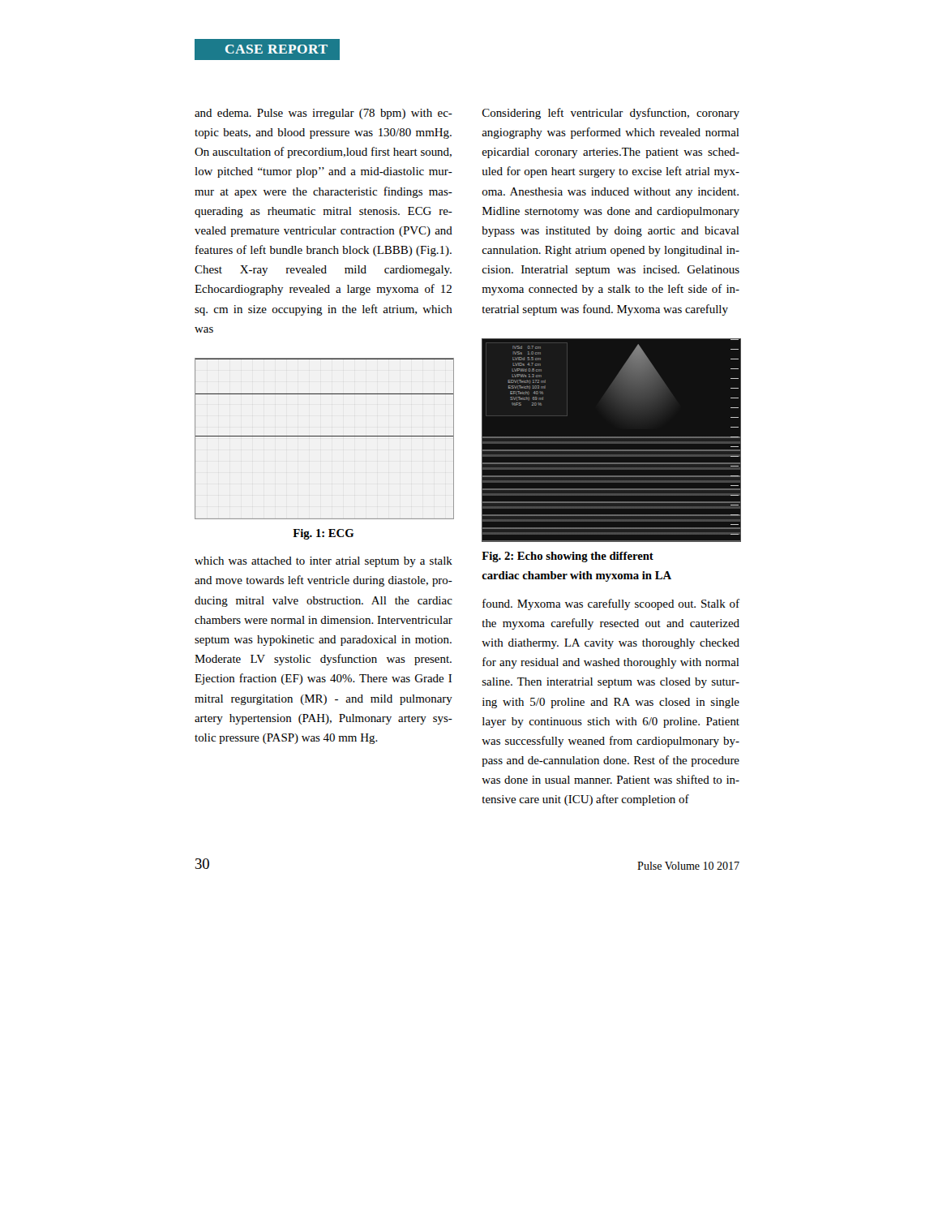CASE REPORT
and edema. Pulse was irregular (78 bpm) with ectopic beats, and blood pressure was 130/80 mmHg. On auscultation of precordium,loud first heart sound, low pitched “tumor plop’’ and a mid-diastolic murmur at apex were the characteristic findings masquerading as rheumatic mitral stenosis. ECG revealed premature ventricular contraction (PVC) and features of left bundle branch block (LBBB) (Fig.1). Chest X-ray revealed mild cardiomegaly. Echocardiography revealed a large myxoma of 12 sq. cm in size occupying in the left atrium, which was
Fig. 1: ECG
which was attached to inter atrial septum by a stalk and move towards left ventricle during diastole, producing mitral valve obstruction. All the cardiac chambers were normal in dimension. Interventricular septum was hypokinetic and paradoxical in motion. Moderate LV systolic dysfunction was present. Ejection fraction (EF) was 40%. There was Grade I mitral regurgitation (MR) - and mild pulmonary artery hypertension (PAH), Pulmonary artery systolic pressure (PASP) was 40 mm Hg.
Considering left ventricular dysfunction, coronary angiography was performed which revealed normal epicardial coronary arteries.The patient was scheduled for open heart surgery to excise left atrial myxoma. Anesthesia was induced without any incident. Midline sternotomy was done and cardiopulmonary bypass was instituted by doing aortic and bicaval cannulation. Right atrium opened by longitudinal incision. Interatrial septum was incised. Gelatinous myxoma connected by a stalk to the left side of interatrial septum was found. Myxoma was carefully
IVSd 0.7 cm
IVSs 1.0 cm
LVIDd 5.5 cm
LVIDs 4.7 cm
LVPWd 0.8 cm
LVPWs 1.3 cm
EDV(Teich) 172 ml
ESV(Teich) 103 ml
EF(Teich) 40 %
SV(Teich) 69 ml
%FS 20 %
Fig. 2: Echo showing the different
cardiac chamber with myxoma in LA
found. Myxoma was carefully scooped out. Stalk of the myxoma carefully resected out and cauterized with diathermy. LA cavity was thoroughly checked for any residual and washed thoroughly with normal saline. Then interatrial septum was closed by suturing with 5/0 proline and RA was closed in single layer by continuous stich with 6/0 proline. Patient was successfully weaned from cardiopulmonary bypass and de-cannulation done. Rest of the procedure was done in usual manner. Patient was shifted to intensive care unit (ICU) after completion of
30
Pulse Volume 10 2017